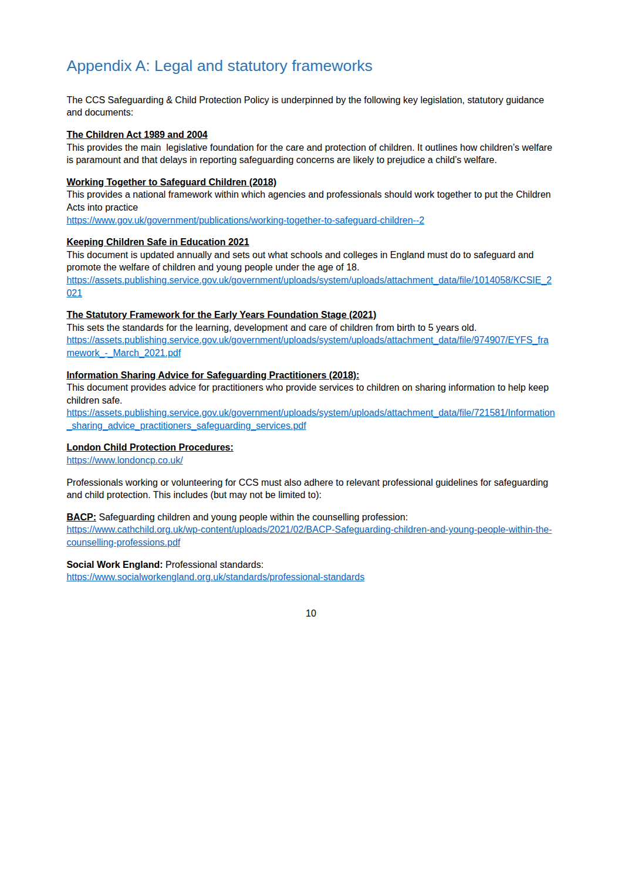Appendix A: Legal and statutory frameworks
The CCS Safeguarding & Child Protection Policy is underpinned by the following key legislation, statutory guidance and documents:
The Children Act 1989 and 2004
This provides the main legislative foundation for the care and protection of children. It outlines how children’s welfare is paramount and that delays in reporting safeguarding concerns are likely to prejudice a child’s welfare.
Working Together to Safeguard Children (2018)
This provides a national framework within which agencies and professionals should work together to put the Children Acts into practice
https://www.gov.uk/government/publications/working-together-to-safeguard-children--2
Keeping Children Safe in Education 2021
This document is updated annually and sets out what schools and colleges in England must do to safeguard and promote the welfare of children and young people under the age of 18.
https://assets.publishing.service.gov.uk/government/uploads/system/uploads/attachment_data/file/1014058/KCSIE_2021
The Statutory Framework for the Early Years Foundation Stage (2021)
This sets the standards for the learning, development and care of children from birth to 5 years old.
https://assets.publishing.service.gov.uk/government/uploads/system/uploads/attachment_data/file/974907/EYFS_framework_-_March_2021.pdf
Information Sharing Advice for Safeguarding Practitioners (2018):
This document provides advice for practitioners who provide services to children on sharing information to help keep children safe.
https://assets.publishing.service.gov.uk/government/uploads/system/uploads/attachment_data/file/721581/Information_sharing_advice_practitioners_safeguarding_services.pdf
London Child Protection Procedures:
https://www.londoncp.co.uk/
Professionals working or volunteering for CCS must also adhere to relevant professional guidelines for safeguarding and child protection. This includes (but may not be limited to):
BACP: Safeguarding children and young people within the counselling profession:
https://www.cathchild.org.uk/wp-content/uploads/2021/02/BACP-Safeguarding-children-and-young-people-within-the-counselling-professions.pdf
Social Work England: Professional standards:
https://www.socialworkengland.org.uk/standards/professional-standards
10